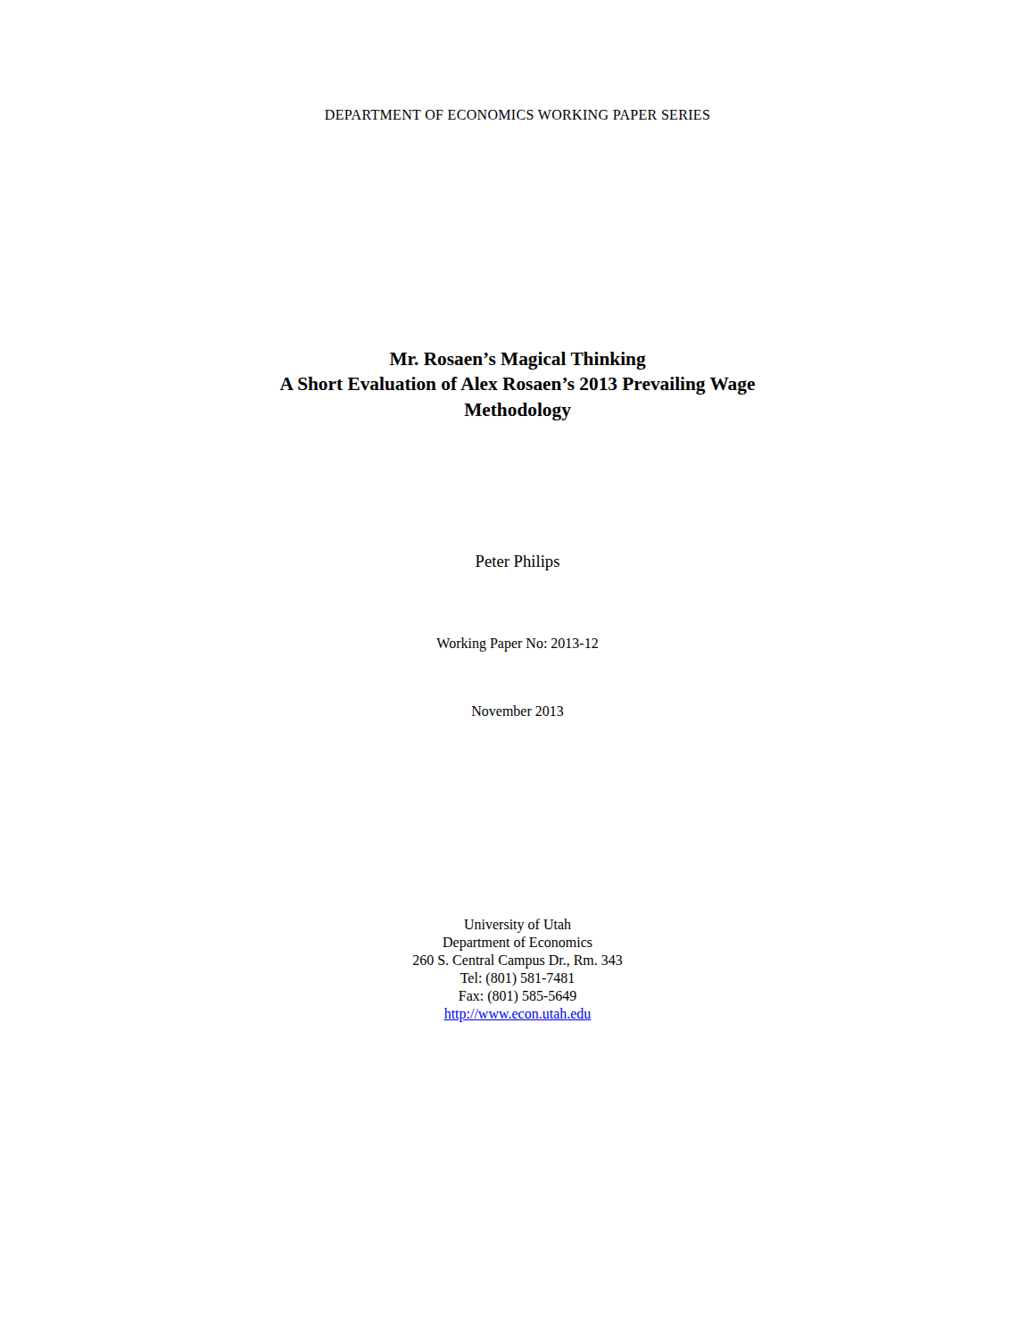DEPARTMENT OF ECONOMICS WORKING PAPER SERIES
Mr. Rosaen’s Magical Thinking
A Short Evaluation of Alex Rosaen’s 2013 Prevailing Wage Methodology
Peter Philips
Working Paper No: 2013-12
November 2013
University of Utah
Department of Economics
260 S. Central Campus Dr., Rm. 343
Tel: (801) 581-7481
Fax: (801) 585-5649
http://www.econ.utah.edu